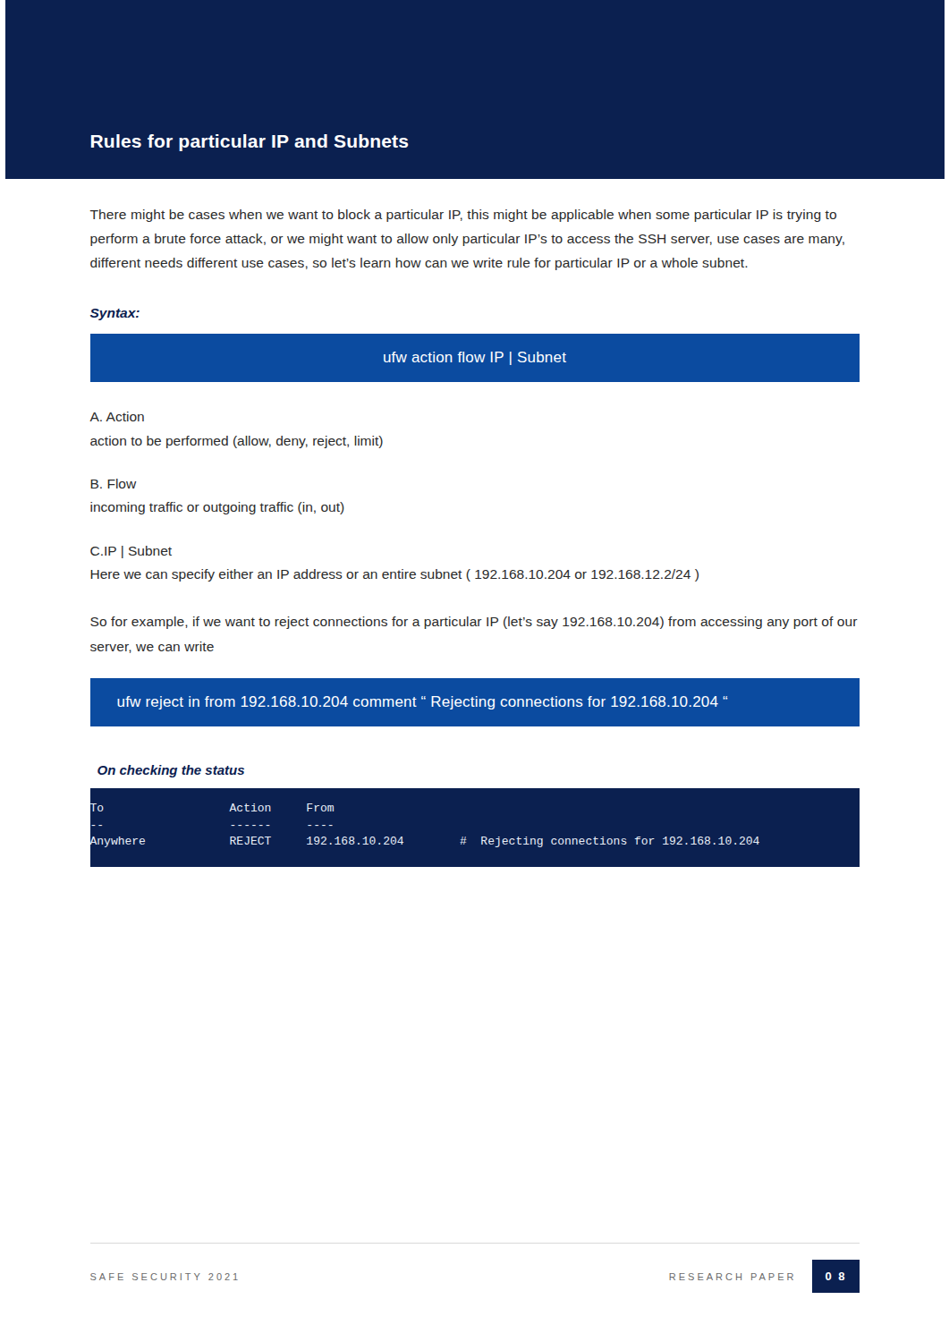Rules for particular IP and Subnets
There might be cases when we want to block a particular IP, this might be applicable when some particular IP is trying to perform a brute force attack, or we might want to allow only particular IP’s to access the SSH server, use cases are many, different needs different use cases, so let’s learn how can we write rule for particular IP or a whole subnet.
Syntax:
ufw action flow IP | Subnet
A. Action
action to be performed (allow, deny, reject, limit)
B. Flow
incoming traffic or outgoing traffic (in, out)
C.IP | Subnet
Here we can specify either an IP address or an entire subnet ( 192.168.10.204 or 192.168.12.2/24 )
So for example, if we want to reject connections for a particular IP (let’s say 192.168.10.204) from accessing any port of our server, we can write
ufw reject in from 192.168.10.204 comment “ Rejecting connections for 192.168.10.204 “
On checking the status
To Action From
-- ------ ----
Anywhere REJECT 192.168.10.204 # Rejecting connections for 192.168.10.204
Safe Security 2021
Research Paper 0 8